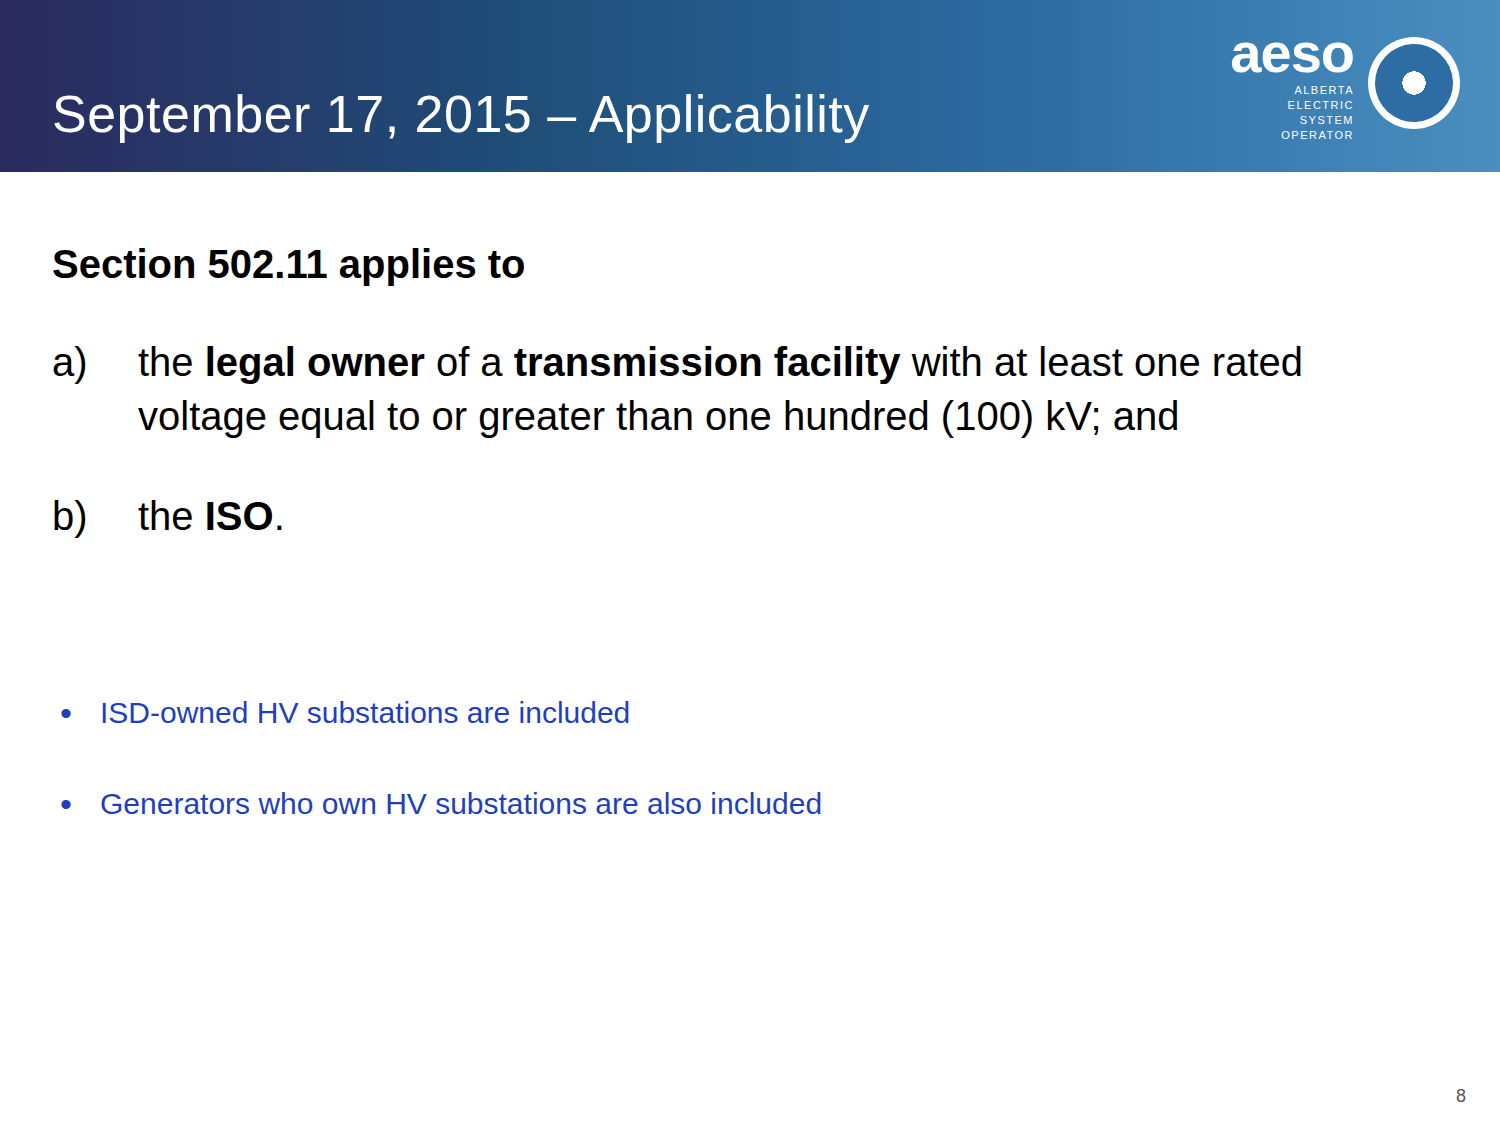September 17, 2015 – Applicability
aeso
ALBERTA
ELECTRIC
SYSTEM
OPERATOR
Section 502.11 applies to
a) the legal owner of a transmission facility with at least one rated voltage equal to or greater than one hundred (100) kV; and
b) the ISO.
ISD-owned HV substations are included
Generators who own HV substations are also included
8